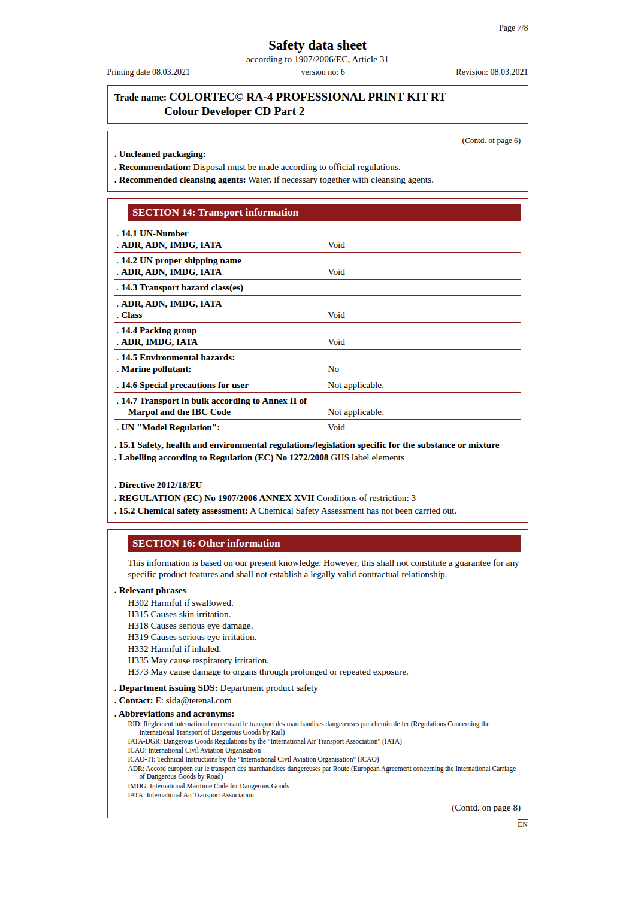Page 7/8
Safety data sheet
according to 1907/2006/EC, Article 31
Printing date 08.03.2021 version no: 6 Revision: 08.03.2021
Trade name: COLORTEC© RA-4 PROFESSIONAL PRINT KIT RT Colour Developer CD Part 2
(Contd. of page 6)
Uncleaned packaging:
Recommendation: Disposal must be made according to official regulations.
Recommended cleansing agents: Water, if necessary together with cleansing agents.
SECTION 14: Transport information
| . 14.1 UN-Number . ADR, ADN, IMDG, IATA | Void |
| . 14.2 UN proper shipping name . ADR, ADN, IMDG, IATA | Void |
| . 14.3 Transport hazard class(es) | |
| . ADR, ADN, IMDG, IATA . Class | Void |
| . 14.4 Packing group . ADR, IMDG, IATA | Void |
| . 14.5 Environmental hazards: . Marine pollutant: | No |
| . 14.6 Special precautions for user | Not applicable. |
| . 14.7 Transport in bulk according to Annex II of Marpol and the IBC Code | Not applicable. |
| . UN "Model Regulation": | Void |
15.1 Safety, health and environmental regulations/legislation specific for the substance or mixture
Labelling according to Regulation (EC) No 1272/2008 GHS label elements
Directive 2012/18/EU
REGULATION (EC) No 1907/2006 ANNEX XVII Conditions of restriction: 3
15.2 Chemical safety assessment: A Chemical Safety Assessment has not been carried out.
SECTION 16: Other information
This information is based on our present knowledge. However, this shall not constitute a guarantee for any specific product features and shall not establish a legally valid contractual relationship.
Relevant phrases
H302 Harmful if swallowed.
H315 Causes skin irritation.
H318 Causes serious eye damage.
H319 Causes serious eye irritation.
H332 Harmful if inhaled.
H335 May cause respiratory irritation.
H373 May cause damage to organs through prolonged or repeated exposure.
Department issuing SDS: Department product safety
Contact: E: sida@tetenal.com
Abbreviations and acronyms:
RID: Règlement international concernant le transport des marchandises dangereuses par chemin de fer (Regulations Concerning the International Transport of Dangerous Goods by Rail)
IATA-DGR: Dangerous Goods Regulations by the "International Air Transport Association" (IATA)
ICAO: International Civil Aviation Organisation
ICAO-TI: Technical Instructions by the "International Civil Aviation Organisation" (ICAO)
ADR: Accord européen sur le transport des marchandises dangereuses par Route (European Agreement concerning the International Carriage of Dangerous Goods by Road)
IMDG: International Maritime Code for Dangerous Goods
IATA: International Air Transport Association
(Contd. on page 8)
EN